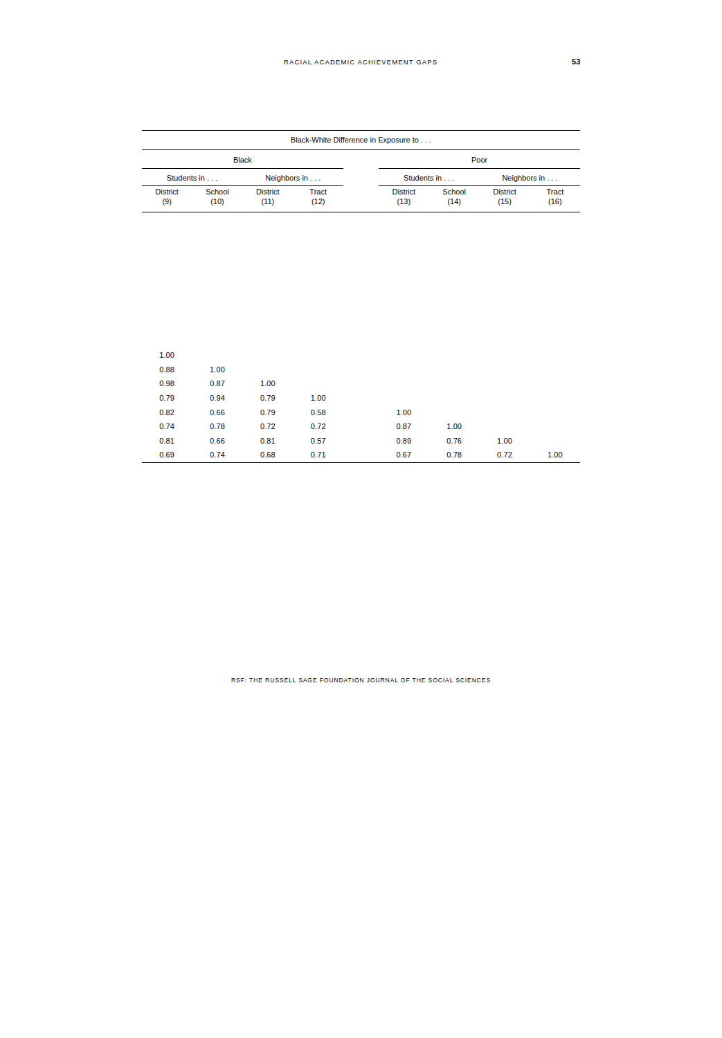Racial Academic Achievement Gaps 53
| Black-White Difference in Exposure to . . . |
| --- |
| Black | | Poor |
| Students in . . . | Neighbors in . . . | | Students in . . . | Neighbors in . . . |
| District (9) | School (10) | District (11) | Tract (12) | | District (13) | School (14) | District (15) | Tract (16) |
| 1.00 | | | | | | | | |
| 0.88 | 1.00 | | | | | | | |
| 0.98 | 0.87 | 1.00 | | | | | | |
| 0.79 | 0.94 | 0.79 | 1.00 | | | | | |
| 0.82 | 0.66 | 0.79 | 0.58 | | 1.00 | | | |
| 0.74 | 0.78 | 0.72 | 0.72 | | 0.87 | 1.00 | | |
| 0.81 | 0.66 | 0.81 | 0.57 | | 0.89 | 0.76 | 1.00 | |
| 0.69 | 0.74 | 0.68 | 0.71 | | 0.67 | 0.78 | 0.72 | 1.00 |
rsf: the russell sage foundation journal of the social sciences